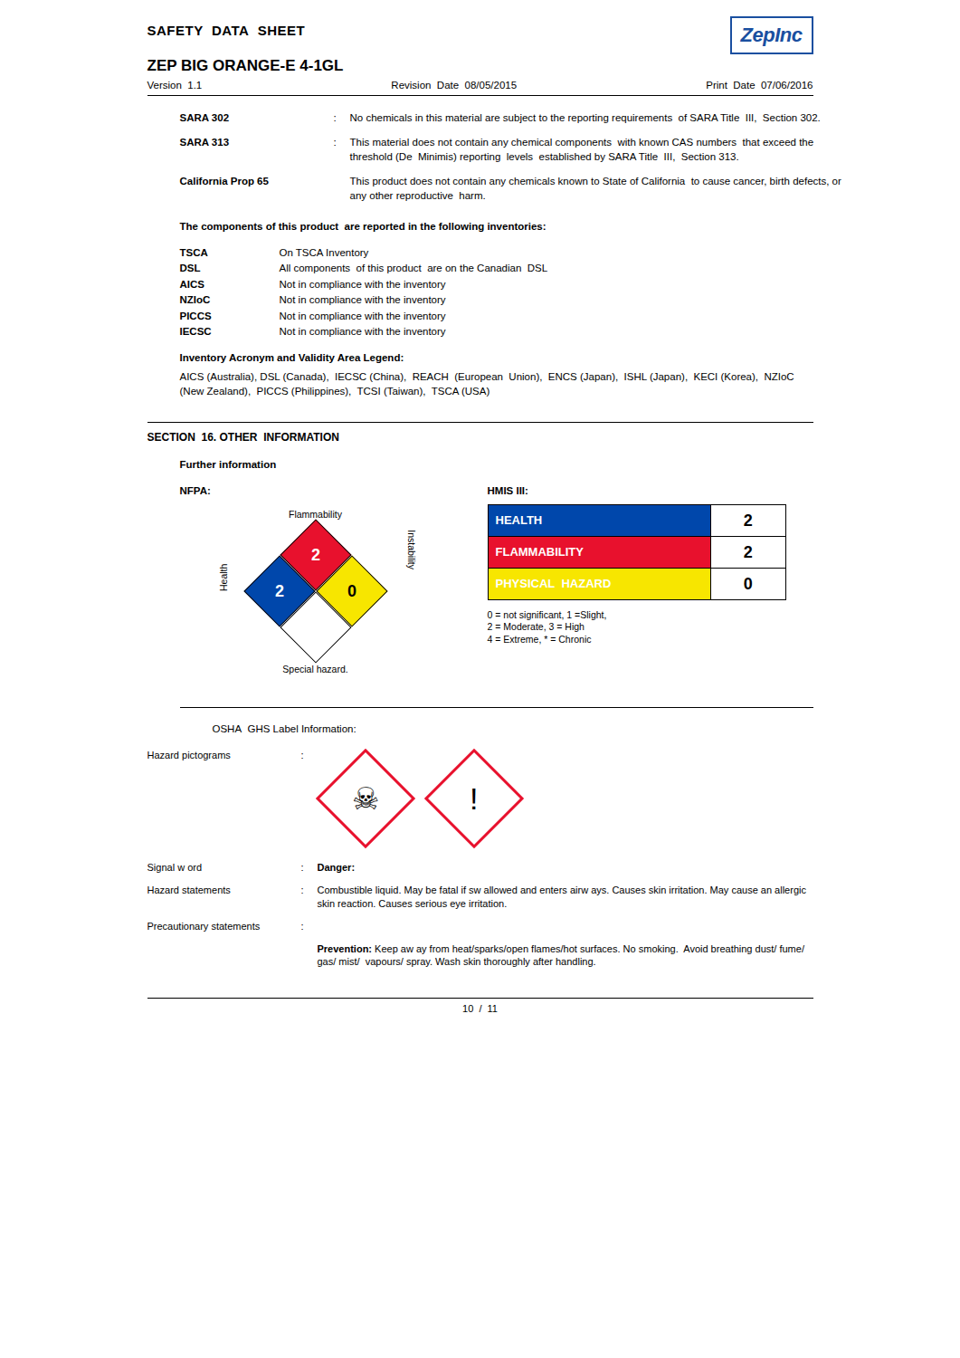Zep Inc
SAFETY DATA SHEET
ZEP BIG ORANGE-E 4-1GL
Version 1.1 Revision Date 08/05/2015 Print Date 07/06/2016
| SARA 302 | : | No chemicals in this material are subject to the reporting requirements of SARA Title III, Section 302. |
| SARA 313 | : | This material does not contain any chemical components with known CAS numbers that exceed the threshold (De Minimis) reporting levels established by SARA Title III, Section 313. |
| California Prop 65 | | This product does not contain any chemicals known to State of California to cause cancer, birth defects, or any other reproductive harm. |
The components of this product are reported in the following inventories:
| TSCA | On TSCA Inventory |
| DSL | All components of this product are on the Canadian DSL |
| AICS | Not in compliance with the inventory |
| NZIoC | Not in compliance with the inventory |
| PICCS | Not in compliance with the inventory |
| IECSC | Not in compliance with the inventory |
Inventory Acronym and Validity Area Legend:
AICS (Australia), DSL (Canada), IECSC (China), REACH (European Union), ENCS (Japan), ISHL (Japan), KECI (Korea), NZIoC (New Zealand), PICCS (Philippines), TCSI (Taiwan), TSCA (USA)
SECTION 16. OTHER INFORMATION
Further information
NFPA:
Flammability
Health
Instability
2
2
0
Special hazard.
HMIS III:
| HEALTH | 2 |
| FLAMMABILITY | 2 |
| PHYSICAL HAZARD | 0 |
0 = not significant, 1 =Slight,
2 = Moderate, 3 = High
4 = Extreme, * = Chronic
OSHA GHS Label Information:
| Hazard pictograms | : | ☠ ! |
| Signal w ord | : | Danger: |
| Hazard statements | : | Combustible liquid. May be fatal if sw allowed and enters airw ays. Causes skin irritation. May cause an allergic skin reaction. Causes serious eye irritation. |
| Precautionary statements | : | |
| | | Prevention: Keep aw ay from heat/sparks/open flames/hot surfaces. No smoking. Avoid breathing dust/ fume/ gas/ mist/ vapours/ spray. Wash skin thoroughly after handling. |
10 / 11